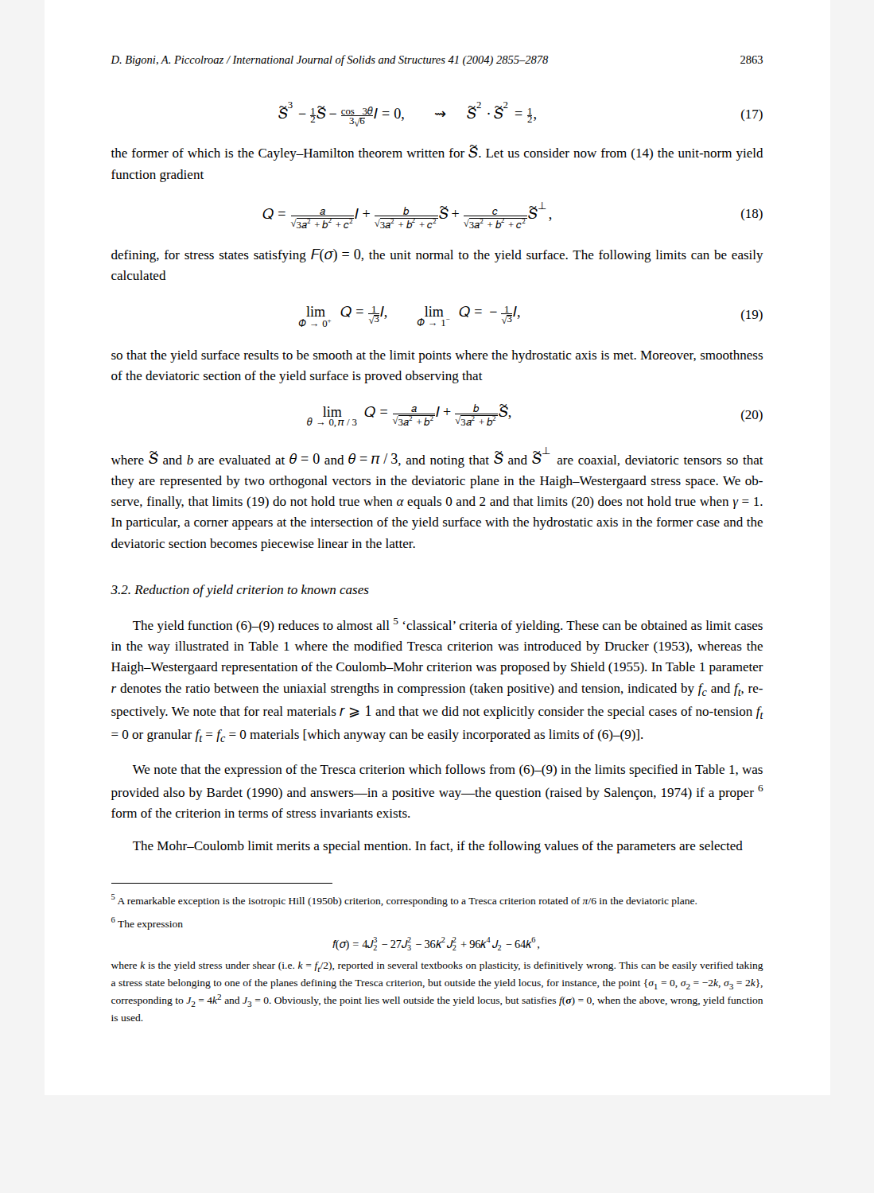D. Bigoni, A. Piccolroaz / International Journal of Solids and Structures 41 (2004) 2855–2878 2863
S~3 − 12 S~ − cos 3θ 36 I = 0 , ⇝ S~2 · S~2 = 12 , (17)
the former of which is the Cayley–Hamilton theorem written for S~. Let us consider now from (14) the unit-norm yield function gradient
Q = a 3a2+b2+c2 I + b 3a2+b2+c2 S~ + c 3a2+b2+c2 S~⊥ , (18)
defining, for stress states satisfying F(σ)=0, the unit normal to the yield surface. The following limits can be easily calculated
lim Φ→0+ Q = 13 I , lim Φ→1− Q = − 13 I , (19)
so that the yield surface results to be smooth at the limit points where the hydrostatic axis is met. Moreover, smoothness of the deviatoric section of the yield surface is proved observing that
lim θ→0,π/3 Q = a 3a2+b2 I + b 3a2+b2 S~ , (20)
where S~ and b are evaluated at θ=0 and θ=π/3, and noting that S~ and S~⊥ are coaxial, deviatoric tensors so that they are represented by two orthogonal vectors in the deviatoric plane in the Haigh–Westergaard stress space. We observe, finally, that limits (19) do not hold true when α equals 0 and 2 and that limits (20) does not hold true when γ = 1. In particular, a corner appears at the intersection of the yield surface with the hydrostatic axis in the former case and the deviatoric section becomes piecewise linear in the latter.
3.2. Reduction of yield criterion to known cases
The yield function (6)–(9) reduces to almost all 5 ‘classical’ criteria of yielding. These can be obtained as limit cases in the way illustrated in Table 1 where the modified Tresca criterion was introduced by Drucker (1953), whereas the Haigh–Westergaard representation of the Coulomb–Mohr criterion was proposed by Shield (1955). In Table 1 parameter r denotes the ratio between the uniaxial strengths in compression (taken positive) and tension, indicated by fc and ft, respectively. We note that for real materials r⩾1 and that we did not explicitly consider the special cases of no-tension ft = 0 or granular ft = fc = 0 materials [which anyway can be easily incorporated as limits of (6)–(9)].
We note that the expression of the Tresca criterion which follows from (6)–(9) in the limits specified in Table 1, was provided also by Bardet (1990) and answers—in a positive way—the question (raised by Salençon, 1974) if a proper 6 form of the criterion in terms of stress invariants exists.
The Mohr–Coulomb limit merits a special mention. In fact, if the following values of the parameters are selected
5 A remarkable exception is the isotropic Hill (1950b) criterion, corresponding to a Tresca criterion rotated of π/6 in the deviatoric plane.
6 The expression
f(σ) = 4J23 − 27J32 − 36k2J22 + 96k4J2 − 64k6 ,
where k is the yield stress under shear (i.e. k = ft/2), reported in several textbooks on plasticity, is definitively wrong. This can be easily verified taking a stress state belonging to one of the planes defining the Tresca criterion, but outside the yield locus, for instance, the point {σ1 = 0, σ2 = −2k, σ3 = 2k}, corresponding to J2 = 4k2 and J3 = 0. Obviously, the point lies well outside the yield locus, but satisfies f(σ) = 0, when the above, wrong, yield function is used.